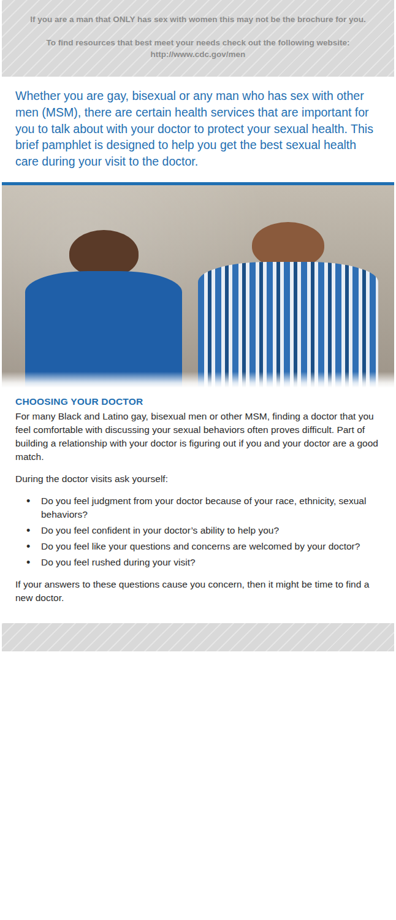If you are a man that ONLY has sex with women this may not be the brochure for you.
To find resources that best meet your needs check out the following website: http://www.cdc.gov/men
Whether you are gay, bisexual or any man who has sex with other men (MSM), there are certain health services that are important for you to talk about with your doctor to protect your sexual health. This brief pamphlet is designed to help you get the best sexual health care during your visit to the doctor.
Choosing Your Doctor
For many Black and Latino gay, bisexual men or other MSM, finding a doctor that you feel comfortable with discussing your sexual behaviors often proves difficult. Part of building a relationship with your doctor is figuring out if you and your doctor are a good match.
During the doctor visits ask yourself:
Do you feel judgment from your doctor because of your race, ethnicity, sexual behaviors?
Do you feel confident in your doctor’s ability to help you?
Do you feel like your questions and concerns are welcomed by your doctor?
Do you feel rushed during your visit?
If your answers to these questions cause you concern, then it might be time to find a new doctor.